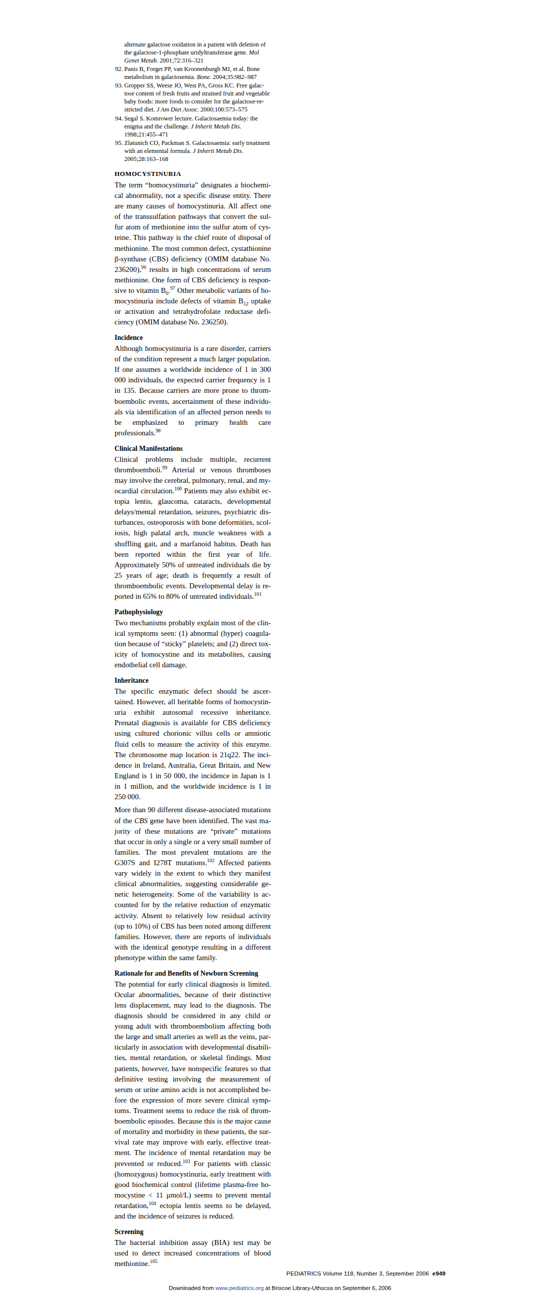alternate galactose oxidation in a patient with deletion of the galactose-1-phosphate uridyltransferase gene. Mol Genet Metab. 2001;72:316–321
92. Panis B, Forget PP, van Kroonenburgh MJ, et al. Bone metabolism in galactosemia. Bone. 2004;35:982–987
93. Gropper SS, Weese JO, West PA, Gross KC. Free galactose content of fresh fruits and strained fruit and vegetable baby foods: more foods to consider for the galactose-restricted diet. J Am Diet Assoc. 2000;100:573–575
94. Segal S. Komrower lecture. Galactosaemia today: the enigma and the challenge. J Inherit Metab Dis. 1998;21:455–471
95. Zlatunich CO, Packman S. Galactosaemia: early treatment with an elemental formula. J Inherit Metab Dis. 2005;28:163–168
Homocystinuria
The term “homocystinuria” designates a biochemical abnormality, not a specific disease entity. There are many causes of homocystinuria. All affect one of the transsulfation pathways that convert the sulfur atom of methionine into the sulfur atom of cysteine. This pathway is the chief route of disposal of methionine. The most common defect, cystathionine β-synthase (CBS) deficiency (OMIM database No. 236200),96 results in high concentrations of serum methionine. One form of CBS deficiency is responsive to vitamin B6.97 Other metabolic variants of homocystinuria include defects of vitamin B12 uptake or activation and tetrahydrofolate reductase deficiency (OMIM database No. 236250).
Incidence
Although homocystinuria is a rare disorder, carriers of the condition represent a much larger population. If one assumes a worldwide incidence of 1 in 300 000 individuals, the expected carrier frequency is 1 in 135. Because carriers are more prone to thromboembolic events, ascertainment of these individuals via identification of an affected person needs to be emphasized to primary health care professionals.98
Clinical Manifestations
Clinical problems include multiple, recurrent thromboemboli.99 Arterial or venous thromboses may involve the cerebral, pulmonary, renal, and myocardial circulation.100 Patients may also exhibit ectopia lentis, glaucoma, cataracts, developmental delays/mental retardation, seizures, psychiatric disturbances, osteoporosis with bone deformities, scoliosis, high palatal arch, muscle weakness with a shuffling gait, and a marfanoid habitus. Death has been reported within the first year of life. Approximately 50% of untreated individuals die by 25 years of age; death is frequently a result of thromboembolic events. Developmental delay is reported in 65% to 80% of untreated individuals.101
Pathophysiology
Two mechanisms probably explain most of the clinical symptoms seen: (1) abnormal (hyper) coagulation because of “sticky” platelets; and (2) direct toxicity of homocystine and its metabolites, causing endothelial cell damage.
Inheritance
The specific enzymatic defect should be ascertained. However, all heritable forms of homocystinuria exhibit autosomal recessive inheritance. Prenatal diagnosis is available for CBS deficiency using cultured chorionic villus cells or amniotic fluid cells to measure the activity of this enzyme. The chromosome map location is 21q22. The incidence in Ireland, Australia, Great Britain, and New England is 1 in 50 000, the incidence in Japan is 1 in 1 million, and the worldwide incidence is 1 in 250 000.
More than 90 different disease-associated mutations of the CBS gene have been identified. The vast majority of these mutations are “private” mutations that occur in only a single or a very small number of families. The most prevalent mutations are the G307S and I278T mutations.102 Affected patients vary widely in the extent to which they manifest clinical abnormalities, suggesting considerable genetic heterogeneity. Some of the variability is accounted for by the relative reduction of enzymatic activity. Absent to relatively low residual activity (up to 10%) of CBS has been noted among different families. However, there are reports of individuals with the identical genotype resulting in a different phenotype within the same family.
Rationale for and Benefits of Newborn Screening
The potential for early clinical diagnosis is limited. Ocular abnormalities, because of their distinctive lens displacement, may lead to the diagnosis. The diagnosis should be considered in any child or young adult with thromboembolism affecting both the large and small arteries as well as the veins, particularly in association with developmental disabilities, mental retardation, or skeletal findings. Most patients, however, have nonspecific features so that definitive testing involving the measurement of serum or urine amino acids is not accomplished before the expression of more severe clinical symptoms. Treatment seems to reduce the risk of thromboembolic episodes. Because this is the major cause of mortality and morbidity in these patients, the survival rate may improve with early, effective treatment. The incidence of mental retardation may be prevented or reduced.103 For patients with classic (homozygous) homocystinuria, early treatment with good biochemical control (lifetime plasma-free homocystine < 11 μmol/L) seems to prevent mental retardation,104 ectopia lentis seems to be delayed, and the incidence of seizures is reduced.
Screening
The bacterial inhibition assay (BIA) test may be used to detect increased concentrations of blood methionine.105
PEDIATRICS Volume 118, Number 3, September 2006e949
Downloaded from www.pediatrics.org at Briscoe Library-Uthscsa on September 6, 2006